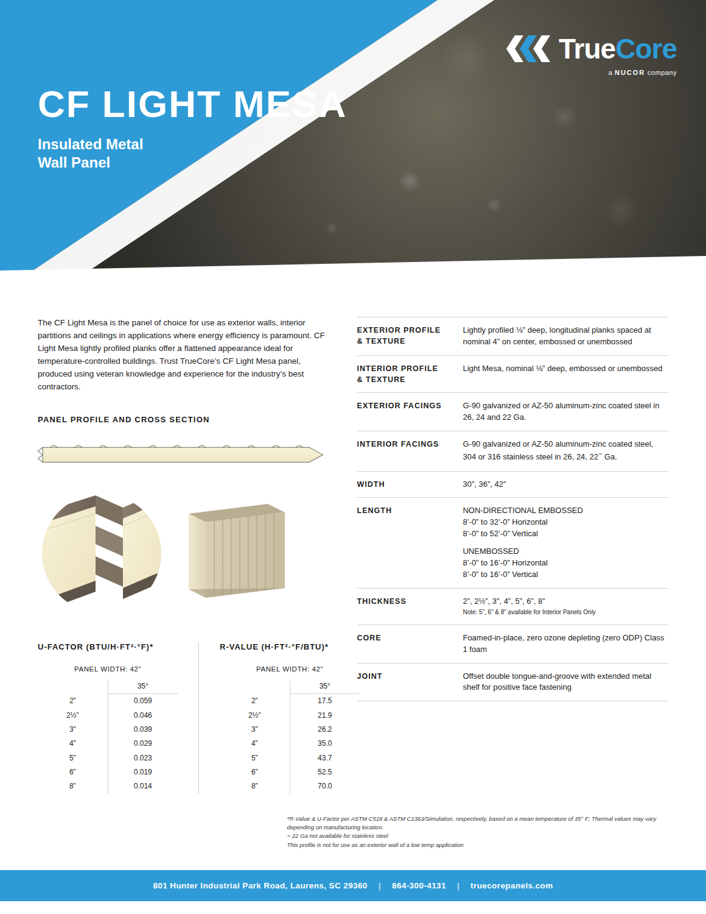True Core
a NUCOR company
CF Light Mesa
Insulated Metal
Wall Panel
The CF Light Mesa is the panel of choice for use as exterior walls, interior partitions and ceilings in applications where energy efficiency is paramount. CF Light Mesa lightly profiled planks offer a flattened appearance ideal for temperature-controlled buildings. Trust TrueCore’s CF Light Mesa panel, produced using veteran knowledge and experience for the industry’s best contractors.
Panel Profile and Cross Section
U-Factor (BTU/h·ft²·°F)*
PANEL WIDTH: 42”
| | 35° |
| --- | --- |
| 2” | 0.059 |
| 2½” | 0.046 |
| 3” | 0.039 |
| 4” | 0.029 |
| 5” | 0.023 |
| 6” | 0.019 |
| 8” | 0.014 |
R-Value (h·ft²·°F/BTU)*
PANEL WIDTH: 42”
| | 35° |
| --- | --- |
| 2” | 17.5 |
| 2½” | 21.9 |
| 3” | 26.2 |
| 4” | 35.0 |
| 5” | 43.7 |
| 6” | 52.5 |
| 8” | 70.0 |
| Exterior Profile & Texture | Lightly profiled ⅛” deep, longitudinal planks spaced at nominal 4” on center, embossed or unembossed |
| Interior Profile & Texture | Light Mesa, nominal ⅛” deep, embossed or unembossed |
| Exterior Facings | G-90 galvanized or AZ-50 aluminum-zinc coated steel in 26, 24 and 22 Ga. |
| Interior Facings | G-90 galvanized or AZ-50 aluminum-zinc coated steel, 304 or 316 stainless steel in 26, 24, 22 ~ Ga. |
| Width | 30”, 36”, 42” |
| Length | NON-DIRECTIONAL EMBOSSED 8’-0” to 32’-0” Horizontal 8’-0” to 52’-0” Vertical UNEMBOSSED 8’-0” to 16’-0” Horizontal 8’-0” to 16’-0” Vertical |
| Thickness | 2”, 2½”, 3”, 4”, 5”, 6”, 8” Note: 5”, 6” & 8” available for Interior Panels Only |
| Core | Foamed-in-place, zero ozone depleting (zero ODP) Class 1 foam |
| Joint | Offset double tongue-and-groove with extended metal shelf for positive face fastening |
*R-Value & U-Factor per ASTM C518 & ASTM C1363/Simulation, respectively, based on a mean temperature of 35° F; Thermal values may vary depending on manufacturing location.
~ 22 Ga not available for stainless steel
This profile is not for use as an exterior wall of a low temp application
801 Hunter Industrial Park Road, Laurens, SC 29360 | 864-300-4131 | truecorepanels.com